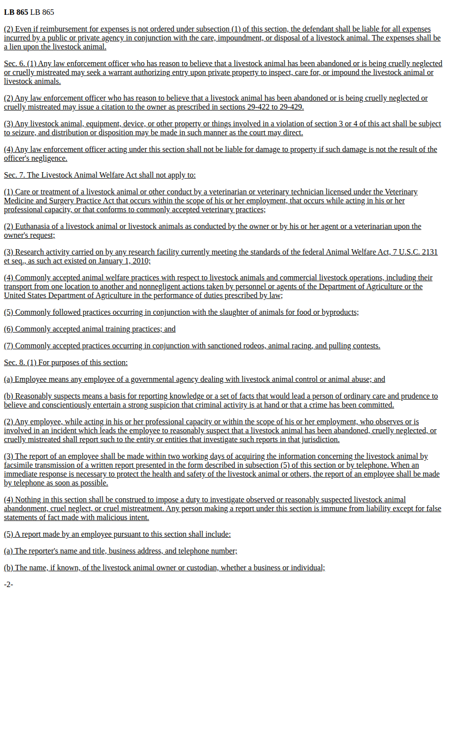LB 865 LB 865
(2) Even if reimbursement for expenses is not ordered under subsection (1) of this section, the defendant shall be liable for all expenses incurred by a public or private agency in conjunction with the care, impoundment, or disposal of a livestock animal. The expenses shall be a lien upon the livestock animal.
Sec. 6. (1) Any law enforcement officer who has reason to believe that a livestock animal has been abandoned or is being cruelly neglected or cruelly mistreated may seek a warrant authorizing entry upon private property to inspect, care for, or impound the livestock animal or livestock animals.
(2) Any law enforcement officer who has reason to believe that a livestock animal has been abandoned or is being cruelly neglected or cruelly mistreated may issue a citation to the owner as prescribed in sections 29-422 to 29-429.
(3) Any livestock animal, equipment, device, or other property or things involved in a violation of section 3 or 4 of this act shall be subject to seizure, and distribution or disposition may be made in such manner as the court may direct.
(4) Any law enforcement officer acting under this section shall not be liable for damage to property if such damage is not the result of the officer's negligence.
Sec. 7. The Livestock Animal Welfare Act shall not apply to:
(1) Care or treatment of a livestock animal or other conduct by a veterinarian or veterinary technician licensed under the Veterinary Medicine and Surgery Practice Act that occurs within the scope of his or her employment, that occurs while acting in his or her professional capacity, or that conforms to commonly accepted veterinary practices;
(2) Euthanasia of a livestock animal or livestock animals as conducted by the owner or by his or her agent or a veterinarian upon the owner's request;
(3) Research activity carried on by any research facility currently meeting the standards of the federal Animal Welfare Act, 7 U.S.C. 2131 et seq., as such act existed on January 1, 2010;
(4) Commonly accepted animal welfare practices with respect to livestock animals and commercial livestock operations, including their transport from one location to another and nonnegligent actions taken by personnel or agents of the Department of Agriculture or the United States Department of Agriculture in the performance of duties prescribed by law;
(5) Commonly followed practices occurring in conjunction with the slaughter of animals for food or byproducts;
(6) Commonly accepted animal training practices; and
(7) Commonly accepted practices occurring in conjunction with sanctioned rodeos, animal racing, and pulling contests.
Sec. 8. (1) For purposes of this section:
(a) Employee means any employee of a governmental agency dealing with livestock animal control or animal abuse; and
(b) Reasonably suspects means a basis for reporting knowledge or a set of facts that would lead a person of ordinary care and prudence to believe and conscientiously entertain a strong suspicion that criminal activity is at hand or that a crime has been committed.
(2) Any employee, while acting in his or her professional capacity or within the scope of his or her employment, who observes or is involved in an incident which leads the employee to reasonably suspect that a livestock animal has been abandoned, cruelly neglected, or cruelly mistreated shall report such to the entity or entities that investigate such reports in that jurisdiction.
(3) The report of an employee shall be made within two working days of acquiring the information concerning the livestock animal by facsimile transmission of a written report presented in the form described in subsection (5) of this section or by telephone. When an immediate response is necessary to protect the health and safety of the livestock animal or others, the report of an employee shall be made by telephone as soon as possible.
(4) Nothing in this section shall be construed to impose a duty to investigate observed or reasonably suspected livestock animal abandonment, cruel neglect, or cruel mistreatment. Any person making a report under this section is immune from liability except for false statements of fact made with malicious intent.
(5) A report made by an employee pursuant to this section shall include:
(a) The reporter's name and title, business address, and telephone number;
(b) The name, if known, of the livestock animal owner or custodian, whether a business or individual;
-2-